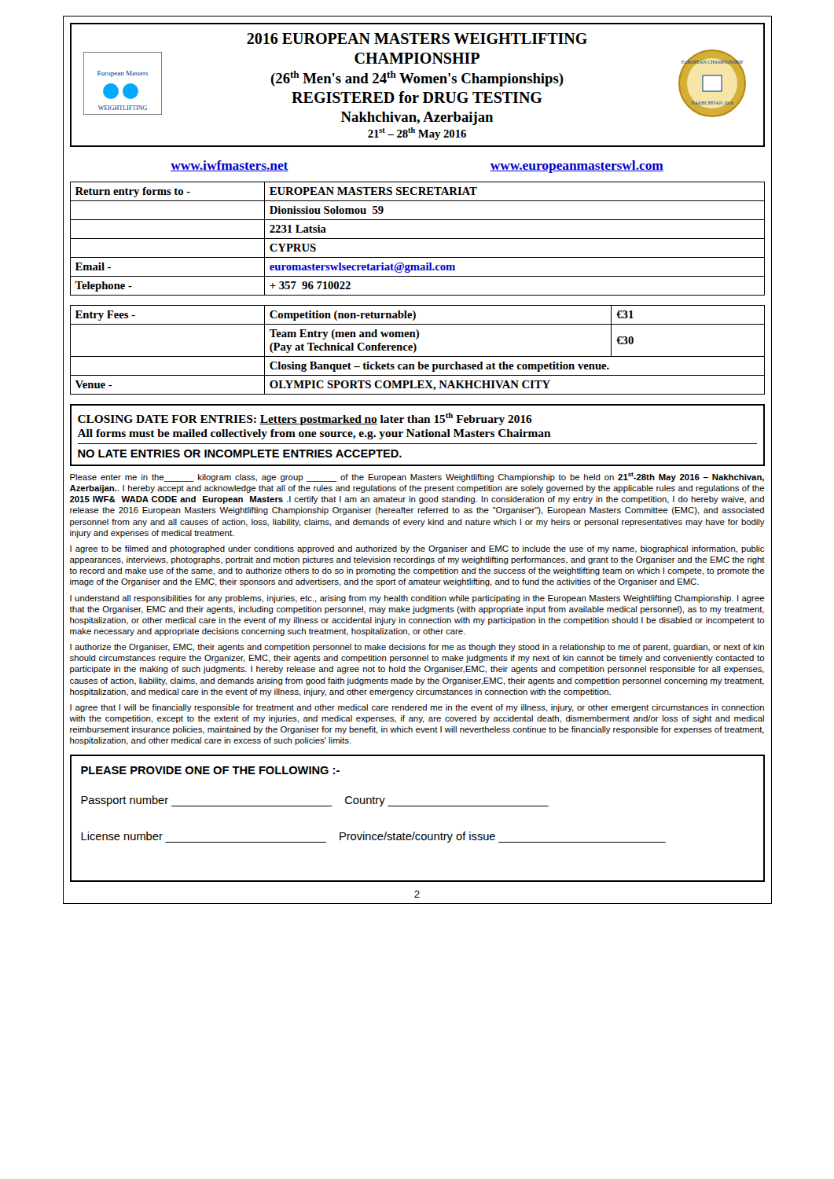2016 EUROPEAN MASTERS WEIGHTLIFTING
CHAMPIONSHIP
(26th Men's and 24th Women's Championships)
REGISTERED for DRUG TESTING
Nakhchivan, Azerbaijan
21st – 28th May 2016
www.iwfmasters.net www.europeanmasterswl.com
| Return entry forms to - | EUROPEAN MASTERS SECRETARIAT |
| | Dionissiou Solomou 59 |
| | 2231 Latsia |
| | CYPRUS |
| Email - | euromasterswlsecretariat@gmail.com |
| Telephone - | + 357 96 710022 |
| Entry Fees - | Competition (non-returnable) | €31 |
| | Team Entry (men and women) (Pay at Technical Conference) | €30 |
| | Closing Banquet – tickets can be purchased at the competition venue. |
| Venue - | OLYMPIC SPORTS COMPLEX, NAKHCHIVAN CITY |
CLOSING DATE FOR ENTRIES: Letters postmarked no later than 15th February 2016
All forms must be mailed collectively from one source, e.g. your National Masters Chairman
NO LATE ENTRIES OR INCOMPLETE ENTRIES ACCEPTED.
Please enter me in the______ kilogram class, age group ______ of the European Masters Weightlifting Championship to be held on 21st-28th May 2016 – Nakhchivan, Azerbaijan.. I hereby accept and acknowledge that all of the rules and regulations of the present competition are solely governed by the applicable rules and regulations of the 2015 IWF& WADA CODE and European Masters .I certify that I am an amateur in good standing. In consideration of my entry in the competition, I do hereby waive, and release the 2016 European Masters Weightlifting Championship Organiser (hereafter referred to as the "Organiser"), European Masters Committee (EMC), and associated personnel from any and all causes of action, loss, liability, claims, and demands of every kind and nature which I or my heirs or personal representatives may have for bodily injury and expenses of medical treatment.
I agree to be filmed and photographed under conditions approved and authorized by the Organiser and EMC to include the use of my name, biographical information, public appearances, interviews, photographs, portrait and motion pictures and television recordings of my weightlifting performances, and grant to the Organiser and the EMC the right to record and make use of the same, and to authorize others to do so in promoting the competition and the success of the weightlifting team on which I compete, to promote the image of the Organiser and the EMC, their sponsors and advertisers, and the sport of amateur weightlifting, and to fund the activities of the Organiser and EMC.
I understand all responsibilities for any problems, injuries, etc., arising from my health condition while participating in the European Masters Weightlifting Championship. I agree that the Organiser, EMC and their agents, including competition personnel, may make judgments (with appropriate input from available medical personnel), as to my treatment, hospitalization, or other medical care in the event of my illness or accidental injury in connection with my participation in the competition should I be disabled or incompetent to make necessary and appropriate decisions concerning such treatment, hospitalization, or other care.
I authorize the Organiser, EMC, their agents and competition personnel to make decisions for me as though they stood in a relationship to me of parent, guardian, or next of kin should circumstances require the Organizer, EMC, their agents and competition personnel to make judgments if my next of kin cannot be timely and conveniently contacted to participate in the making of such judgments. I hereby release and agree not to hold the Organiser,EMC, their agents and competition personnel responsible for all expenses, causes of action, liability, claims, and demands arising from good faith judgments made by the Organiser,EMC, their agents and competition personnel concerning my treatment, hospitalization, and medical care in the event of my illness, injury, and other emergency circumstances in connection with the competition.
I agree that I will be financially responsible for treatment and other medical care rendered me in the event of my illness, injury, or other emergent circumstances in connection with the competition, except to the extent of my injuries, and medical expenses, if any, are covered by accidental death, dismemberment and/or loss of sight and medical reimbursement insurance policies, maintained by the Organiser for my benefit, in which event I will nevertheless continue to be financially responsible for expenses of treatment, hospitalization, and other medical care in excess of such policies' limits.
PLEASE PROVIDE ONE OF THE FOLLOWING :-
Passport number _________________________ Country _________________________
License number _________________________ Province/state/country of issue __________________________
2